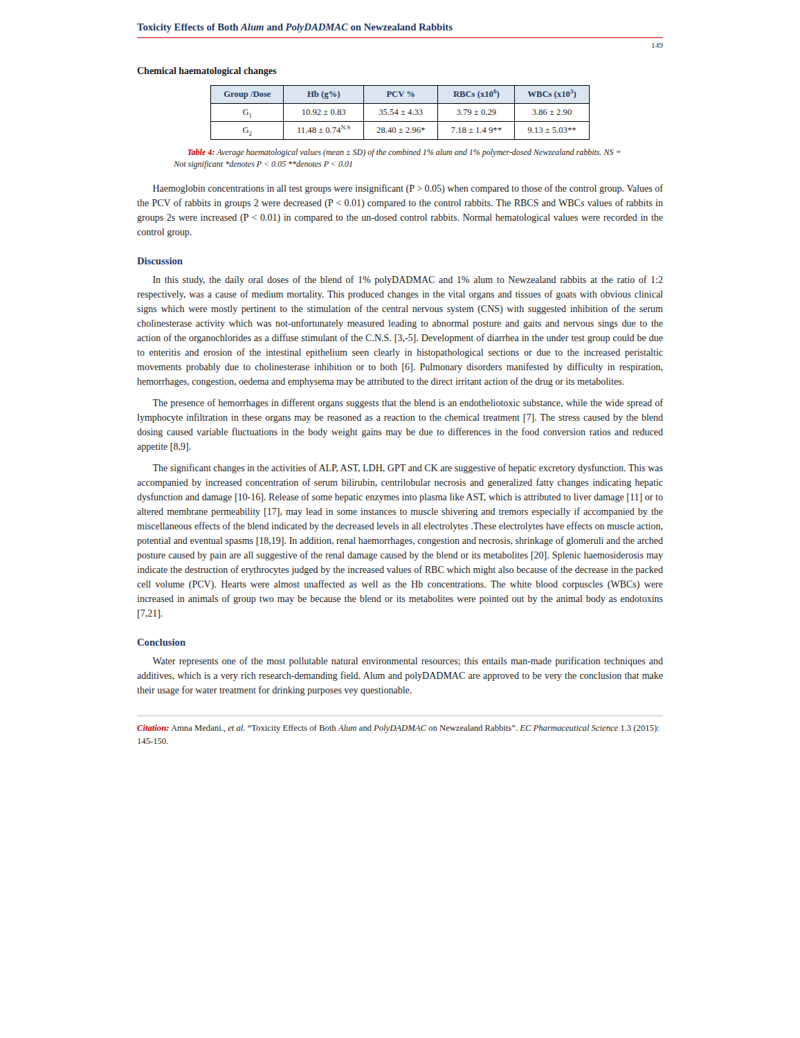Toxicity Effects of Both Alum and PolyDADMAC on Newzealand Rabbits
149
Chemical haematological changes
| Group /Dose | Hb (g%) | PCV % | RBCs (x10 6 ) | WBCs (x10 3 ) |
| --- | --- | --- | --- | --- |
| G 1 | 10.92 ± 0.83 | 35.54 ± 4.33 | 3.79 ± 0.29 | 3.86 ± 2.90 |
| G 2 | 11.48 ± 0.74 N.S | 28.40 ± 2.96* | 7.18 ± 1.4 9** | 9.13 ± 5.03** |
Table 4: Average haematological values (mean ± SD) of the combined 1% alum and 1% polymer-dosed Newzealand rabbits. NS = Not significant *denotes P < 0.05 **denotes P < 0.01
Haemoglobin concentrations in all test groups were insignificant (P > 0.05) when compared to those of the control group. Values of the PCV of rabbits in groups 2 were decreased (P < 0.01) compared to the control rabbits. The RBCS and WBCs values of rabbits in groups 2s were increased (P < 0.01) in compared to the un-dosed control rabbits. Normal hematological values were recorded in the control group.
Discussion
In this study, the daily oral doses of the blend of 1% polyDADMAC and 1% alum to Newzealand rabbits at the ratio of 1:2 respectively, was a cause of medium mortality. This produced changes in the vital organs and tissues of goats with obvious clinical signs which were mostly pertinent to the stimulation of the central nervous system (CNS) with suggested inhibition of the serum cholinesterase activity which was not-unfortunately measured leading to abnormal posture and gaits and nervous sings due to the action of the organochlorides as a diffuse stimulant of the C.N.S. [3,-5]. Development of diarrhea in the under test group could be due to enteritis and erosion of the intestinal epithelium seen clearly in histopathological sections or due to the increased peristaltic movements probably due to cholinesterase inhibition or to both [6]. Pulmonary disorders manifested by difficulty in respiration, hemorrhages, congestion, oedema and emphysema may be attributed to the direct irritant action of the drug or its metabolites.
The presence of hemorrhages in different organs suggests that the blend is an endotheliotoxic substance, while the wide spread of lymphocyte infiltration in these organs may be reasoned as a reaction to the chemical treatment [7]. The stress caused by the blend dosing caused variable fluctuations in the body weight gains may be due to differences in the food conversion ratios and reduced appetite [8,9].
The significant changes in the activities of ALP, AST, LDH, GPT and CK are suggestive of hepatic excretory dysfunction. This was accompanied by increased concentration of serum bilirubin, centrilobular necrosis and generalized fatty changes indicating hepatic dysfunction and damage [10-16]. Release of some hepatic enzymes into plasma like AST, which is attributed to liver damage [11] or to altered membrane permeability [17], may lead in some instances to muscle shivering and tremors especially if accompanied by the miscellaneous effects of the blend indicated by the decreased levels in all electrolytes .These electrolytes have effects on muscle action, potential and eventual spasms [18,19]. In addition, renal haemorrhages, congestion and necrosis, shrinkage of glomeruli and the arched posture caused by pain are all suggestive of the renal damage caused by the blend or its metabolites [20]. Splenic haemosiderosis may indicate the destruction of erythrocytes judged by the increased values of RBC which might also because of the decrease in the packed cell volume (PCV). Hearts were almost unaffected as well as the Hb concentrations. The white blood corpuscles (WBCs) were increased in animals of group two may be because the blend or its metabolites were pointed out by the animal body as endotoxins [7,21].
Conclusion
Water represents one of the most pollutable natural environmental resources; this entails man-made purification techniques and additives, which is a very rich research-demanding field. Alum and polyDADMAC are approved to be very the conclusion that make their usage for water treatment for drinking purposes vey questionable.
Citation: Amna Medani., et al. “Toxicity Effects of Both Alum and PolyDADMAC on Newzealand Rabbits”. EC Pharmaceutical Science 1.3 (2015): 145-150.